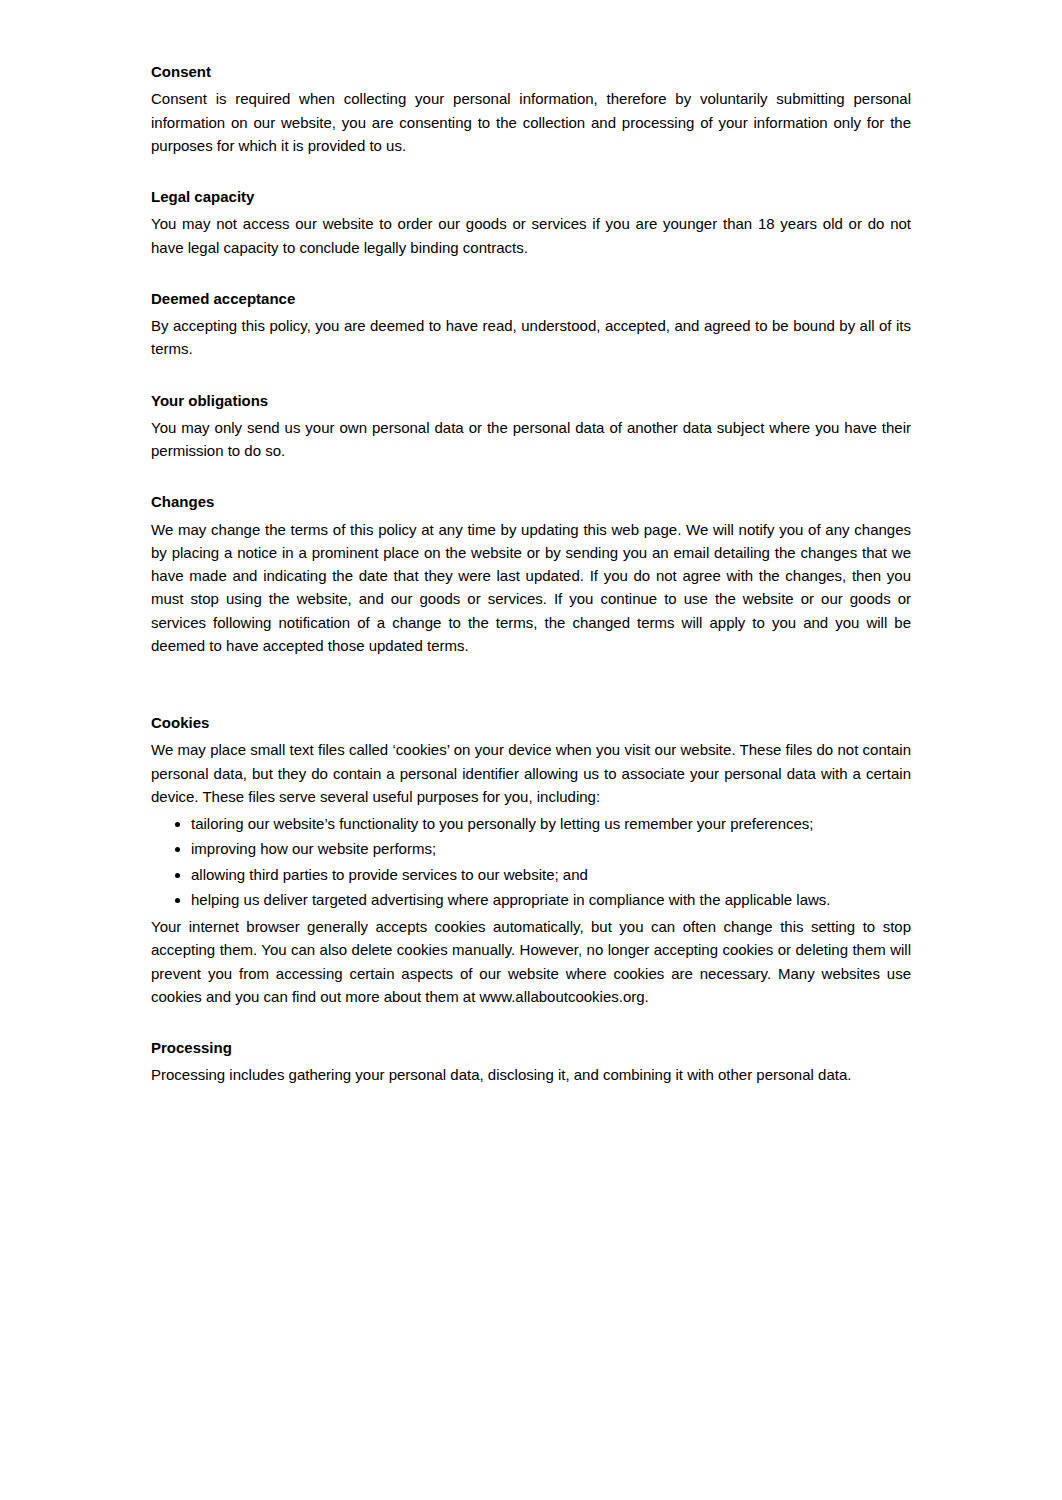Consent
Consent is required when collecting your personal information, therefore by voluntarily submitting personal information on our website, you are consenting to the collection and processing of your information only for the purposes for which it is provided to us.
Legal capacity
You may not access our website to order our goods or services if you are younger than 18 years old or do not have legal capacity to conclude legally binding contracts.
Deemed acceptance
By accepting this policy, you are deemed to have read, understood, accepted, and agreed to be bound by all of its terms.
Your obligations
You may only send us your own personal data or the personal data of another data subject where you have their permission to do so.
Changes
We may change the terms of this policy at any time by updating this web page. We will notify you of any changes by placing a notice in a prominent place on the website or by sending you an email detailing the changes that we have made and indicating the date that they were last updated. If you do not agree with the changes, then you must stop using the website, and our goods or services. If you continue to use the website or our goods or services following notification of a change to the terms, the changed terms will apply to you and you will be deemed to have accepted those updated terms.
Cookies
We may place small text files called ‘cookies’ on your device when you visit our website. These files do not contain personal data, but they do contain a personal identifier allowing us to associate your personal data with a certain device. These files serve several useful purposes for you, including:
tailoring our website’s functionality to you personally by letting us remember your preferences;
improving how our website performs;
allowing third parties to provide services to our website; and
helping us deliver targeted advertising where appropriate in compliance with the applicable laws.
Your internet browser generally accepts cookies automatically, but you can often change this setting to stop accepting them. You can also delete cookies manually. However, no longer accepting cookies or deleting them will prevent you from accessing certain aspects of our website where cookies are necessary. Many websites use cookies and you can find out more about them at www.allaboutcookies.org.
Processing
Processing includes gathering your personal data, disclosing it, and combining it with other personal data.